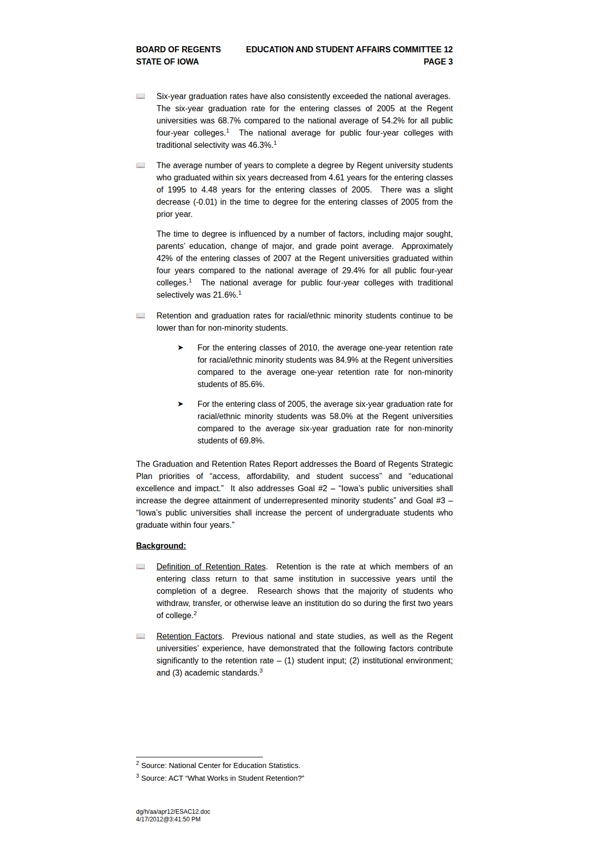BOARD OF REGENTS
STATE OF IOWA
EDUCATION AND STUDENT AFFAIRS COMMITTEE 12
PAGE 3
📖
Six-year graduation rates have also consistently exceeded the national averages. The six-year graduation rate for the entering classes of 2005 at the Regent universities was 68.7% compared to the national average of 54.2% for all public four-year colleges.1 The national average for public four-year colleges with traditional selectivity was 46.3%.1
📖
The average number of years to complete a degree by Regent university students who graduated within six years decreased from 4.61 years for the entering classes of 1995 to 4.48 years for the entering classes of 2005. There was a slight decrease (-0.01) in the time to degree for the entering classes of 2005 from the prior year.
The time to degree is influenced by a number of factors, including major sought, parents’ education, change of major, and grade point average. Approximately 42% of the entering classes of 2007 at the Regent universities graduated within four years compared to the national average of 29.4% for all public four-year colleges.1 The national average for public four-year colleges with traditional selectively was 21.6%.1
📖
Retention and graduation rates for racial/ethnic minority students continue to be lower than for non-minority students.
➤
For the entering classes of 2010, the average one-year retention rate for racial/ethnic minority students was 84.9% at the Regent universities compared to the average one-year retention rate for non-minority students of 85.6%.
➤
For the entering class of 2005, the average six-year graduation rate for racial/ethnic minority students was 58.0% at the Regent universities compared to the average six-year graduation rate for non-minority students of 69.8%.
The Graduation and Retention Rates Report addresses the Board of Regents Strategic Plan priorities of “access, affordability, and student success” and “educational excellence and impact.” It also addresses Goal #2 – “Iowa’s public universities shall increase the degree attainment of underrepresented minority students” and Goal #3 – “Iowa’s public universities shall increase the percent of undergraduate students who graduate within four years.”
Background:
📖
Definition of Retention Rates. Retention is the rate at which members of an entering class return to that same institution in successive years until the completion of a degree. Research shows that the majority of students who withdraw, transfer, or otherwise leave an institution do so during the first two years of college.2
📖
Retention Factors. Previous national and state studies, as well as the Regent universities’ experience, have demonstrated that the following factors contribute significantly to the retention rate – (1) student input; (2) institutional environment; and (3) academic standards.3
2 Source: National Center for Education Statistics.
3 Source: ACT “What Works in Student Retention?”
dg/h/aa/apr12/ESAC12.doc
4/17/2012@3:41:50 PM